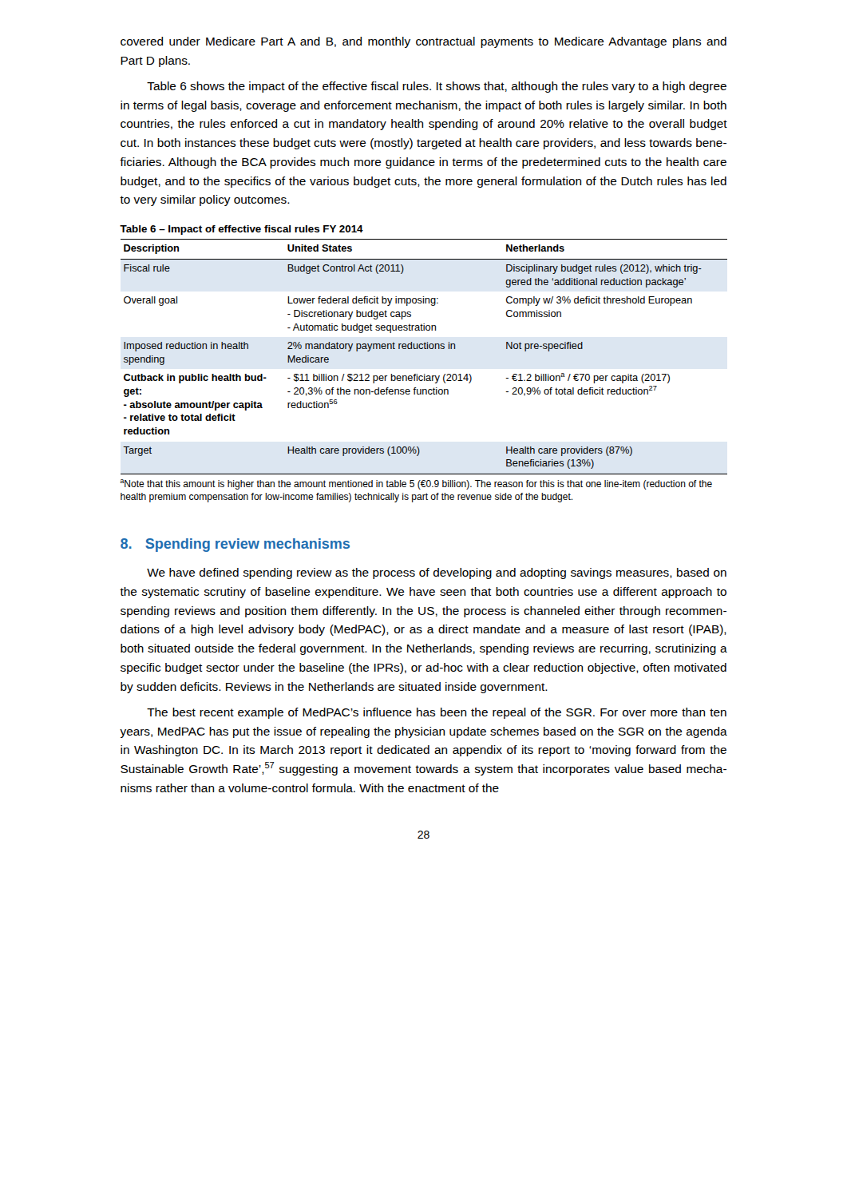covered under Medicare Part A and B, and monthly contractual payments to Medicare Advantage plans and Part D plans.
Table 6 shows the impact of the effective fiscal rules. It shows that, although the rules vary to a high degree in terms of legal basis, coverage and enforcement mechanism, the impact of both rules is largely similar. In both countries, the rules enforced a cut in mandatory health spending of around 20% relative to the overall budget cut. In both instances these budget cuts were (mostly) targeted at health care providers, and less towards beneficiaries. Although the BCA provides much more guidance in terms of the predetermined cuts to the health care budget, and to the specifics of the various budget cuts, the more general formulation of the Dutch rules has led to very similar policy outcomes.
Table 6 – Impact of effective fiscal rules FY 2014
| Description | United States | Netherlands |
| --- | --- | --- |
| Fiscal rule | Budget Control Act (2011) | Disciplinary budget rules (2012), which triggered the ‘additional reduction package’ |
| Overall goal | Lower federal deficit by imposing: - Discretionary budget caps - Automatic budget sequestration | Comply w/ 3% deficit threshold European Commission |
| Imposed reduction in health spending | 2% mandatory payment reductions in Medicare | Not pre-specified |
| Cutback in public health budget: - absolute amount/per capita - relative to total deficit reduction | - $11 billion / $212 per beneficiary (2014) - 20,3% of the non-defense function reduction 56 | - €1.2 billion a / €70 per capita (2017) - 20,9% of total deficit reduction 27 |
| Target | Health care providers (100%) | Health care providers (87%) Beneficiaries (13%) |
aNote that this amount is higher than the amount mentioned in table 5 (€0.9 billion). The reason for this is that one line-item (reduction of the health premium compensation for low-income families) technically is part of the revenue side of the budget.
8. Spending review mechanisms
We have defined spending review as the process of developing and adopting savings measures, based on the systematic scrutiny of baseline expenditure. We have seen that both countries use a different approach to spending reviews and position them differently. In the US, the process is channeled either through recommendations of a high level advisory body (MedPAC), or as a direct mandate and a measure of last resort (IPAB), both situated outside the federal government. In the Netherlands, spending reviews are recurring, scrutinizing a specific budget sector under the baseline (the IPRs), or ad-hoc with a clear reduction objective, often motivated by sudden deficits. Reviews in the Netherlands are situated inside government.
The best recent example of MedPAC’s influence has been the repeal of the SGR. For over more than ten years, MedPAC has put the issue of repealing the physician update schemes based on the SGR on the agenda in Washington DC. In its March 2013 report it dedicated an appendix of its report to ‘moving forward from the Sustainable Growth Rate’,57 suggesting a movement towards a system that incorporates value based mechanisms rather than a volume-control formula. With the enactment of the
28